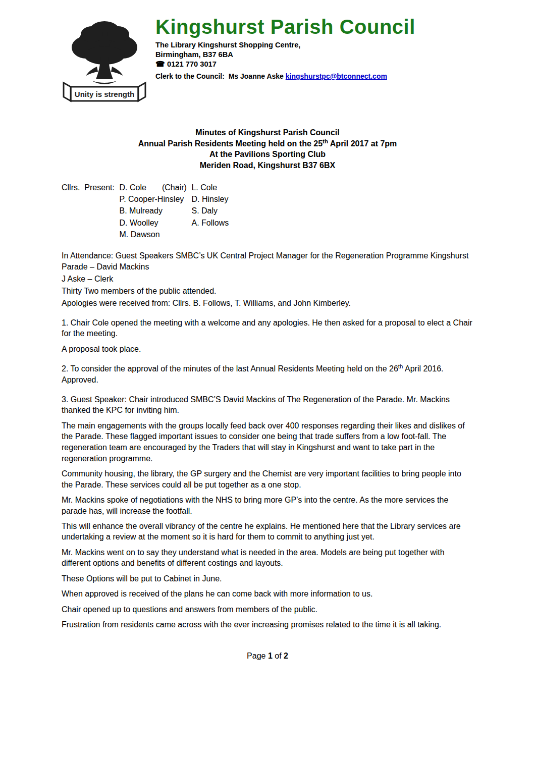Unity is strength
Kingshurst Parish Council
The Library Kingshurst Shopping Centre,
Birmingham, B37 6BA
☎ 0121 770 3017
Clerk to the Council: Ms Joanne Aske kingshurstpc@btconnect.com
Minutes of Kingshurst Parish Council
Annual Parish Residents Meeting held on the 25th April 2017 at 7pm
At the Pavilions Sporting Club
Meriden Road, Kingshurst B37 6BX
| Cllrs. Present: | D. Cole (Chair) | L. Cole |
| | P. Cooper-Hinsley | D. Hinsley |
| | B. Mulready | S. Daly |
| | D. Woolley | A. Follows |
| | M. Dawson | |
In Attendance: Guest Speakers SMBC’s UK Central Project Manager for the Regeneration Programme Kingshurst Parade – David Mackins
J Aske – Clerk
Thirty Two members of the public attended.
Apologies were received from: Cllrs. B. Follows, T. Williams, and John Kimberley.
1. Chair Cole opened the meeting with a welcome and any apologies. He then asked for a proposal to elect a Chair for the meeting.
A proposal took place.
2. To consider the approval of the minutes of the last Annual Residents Meeting held on the 26th April 2016. Approved.
3. Guest Speaker: Chair introduced SMBC’S David Mackins of The Regeneration of the Parade. Mr. Mackins thanked the KPC for inviting him.
The main engagements with the groups locally feed back over 400 responses regarding their likes and dislikes of the Parade. These flagged important issues to consider one being that trade suffers from a low foot-fall. The regeneration team are encouraged by the Traders that will stay in Kingshurst and want to take part in the regeneration programme.
Community housing, the library, the GP surgery and the Chemist are very important facilities to bring people into the Parade. These services could all be put together as a one stop.
Mr. Mackins spoke of negotiations with the NHS to bring more GP’s into the centre. As the more services the parade has, will increase the footfall.
This will enhance the overall vibrancy of the centre he explains. He mentioned here that the Library services are undertaking a review at the moment so it is hard for them to commit to anything just yet.
Mr. Mackins went on to say they understand what is needed in the area. Models are being put together with different options and benefits of different costings and layouts.
These Options will be put to Cabinet in June.
When approved is received of the plans he can come back with more information to us.
Chair opened up to questions and answers from members of the public.
Frustration from residents came across with the ever increasing promises related to the time it is all taking.
Page 1 of 2